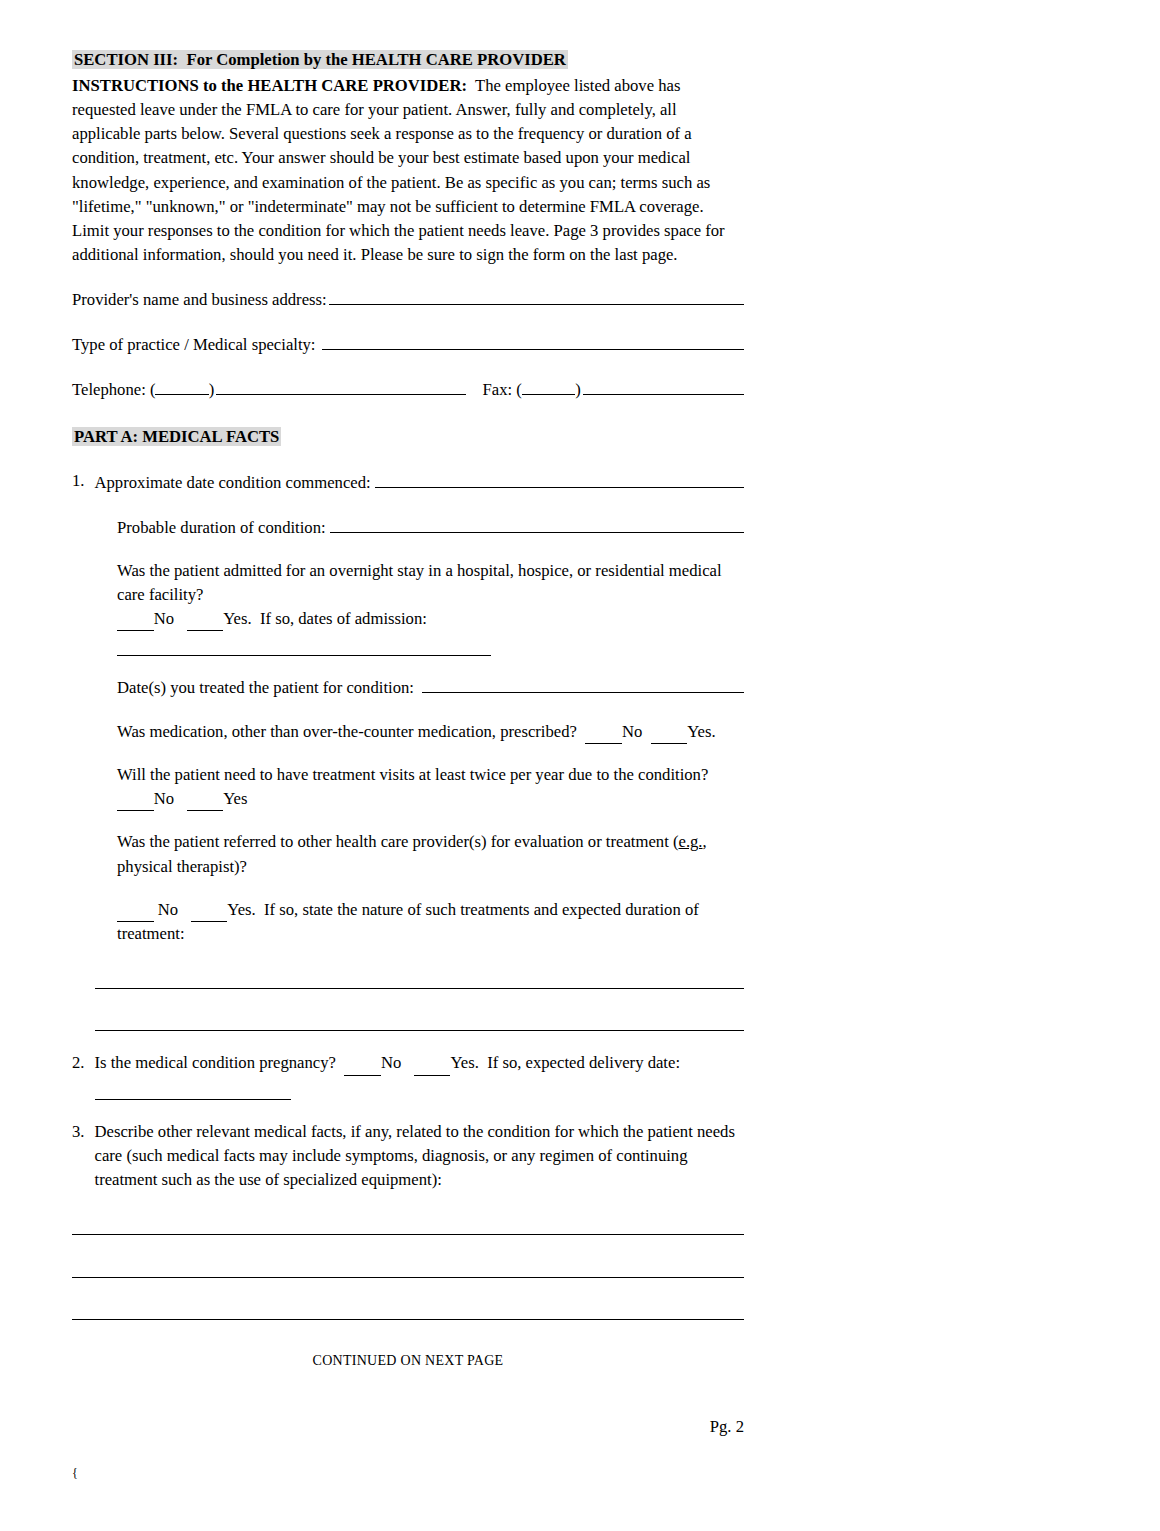SECTION III: For Completion by the HEALTH CARE PROVIDER
INSTRUCTIONS to the HEALTH CARE PROVIDER: The employee listed above has requested leave under the FMLA to care for your patient. Answer, fully and completely, all applicable parts below. Several questions seek a response as to the frequency or duration of a condition, treatment, etc. Your answer should be your best estimate based upon your medical knowledge, experience, and examination of the patient. Be as specific as you can; terms such as "lifetime," "unknown," or "indeterminate" may not be sufficient to determine FMLA coverage. Limit your responses to the condition for which the patient needs leave. Page 3 provides space for additional information, should you need it. Please be sure to sign the form on the last page.
Provider's name and business address:
Type of practice / Medical specialty:
Telephone: ( ) Fax: ( )
PART A: MEDICAL FACTS
Approximate date condition commenced:
Probable duration of condition:
Was the patient admitted for an overnight stay in a hospital, hospice, or residential medical care facility?
No Yes. If so, dates of admission:
Date(s) you treated the patient for condition:
Was medication, other than over-the-counter medication, prescribed? No Yes.
Will the patient need to have treatment visits at least twice per year due to the condition? No Yes
Was the patient referred to other health care provider(s) for evaluation or treatment (e.g., physical therapist)?
No Yes. If so, state the nature of such treatments and expected duration of treatment:
Is the medical condition pregnancy? No Yes. If so, expected delivery date:
Describe other relevant medical facts, if any, related to the condition for which the patient needs care (such medical facts may include symptoms, diagnosis, or any regimen of continuing treatment such as the use of specialized equipment):
CONTINUED ON NEXT PAGE
Pg. 2
{